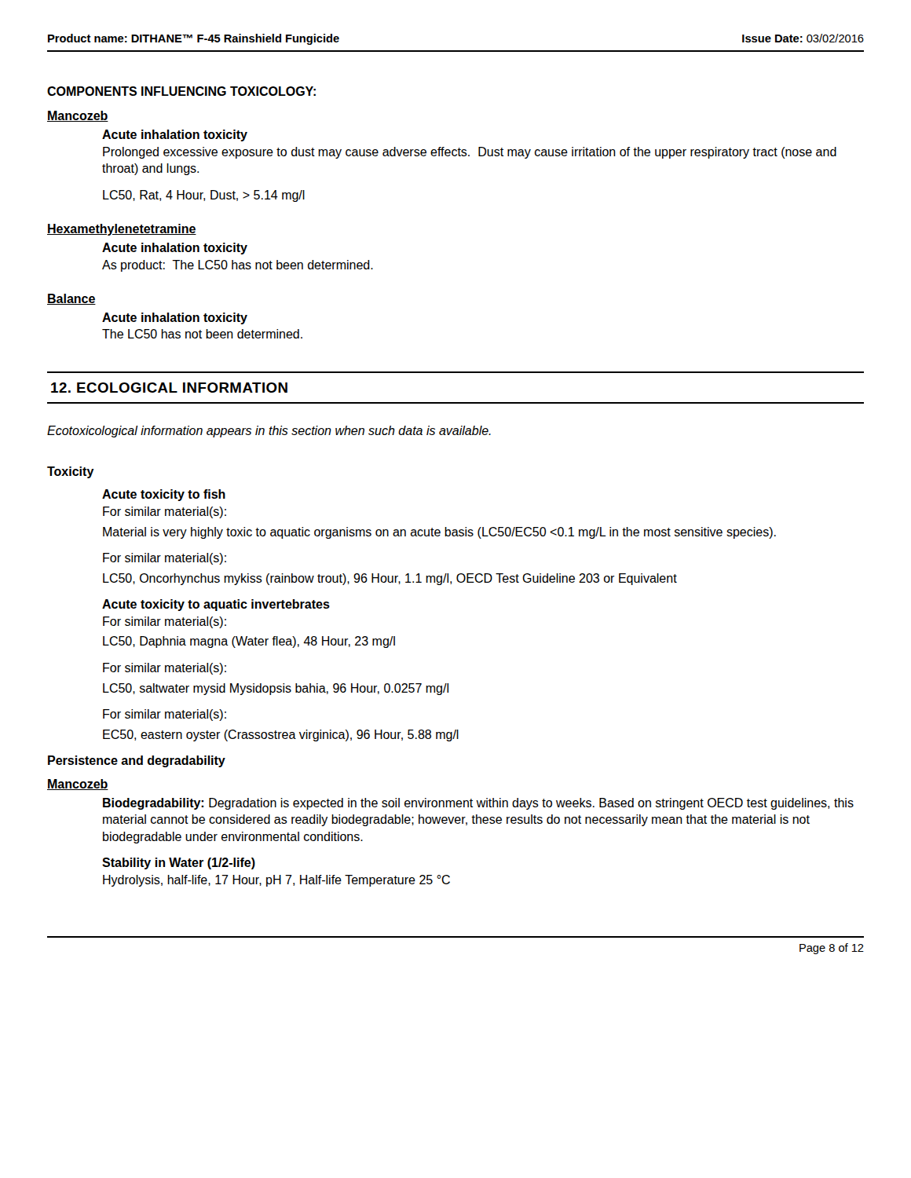Product name: DITHANE™ F-45 Rainshield Fungicide Issue Date: 03/02/2016
COMPONENTS INFLUENCING TOXICOLOGY:
Mancozeb
Acute inhalation toxicity
Prolonged excessive exposure to dust may cause adverse effects. Dust may cause irritation of the upper respiratory tract (nose and throat) and lungs.
LC50, Rat, 4 Hour, Dust, > 5.14 mg/l
Hexamethylenetetramine
Acute inhalation toxicity
As product: The LC50 has not been determined.
Balance
Acute inhalation toxicity
The LC50 has not been determined.
12. ECOLOGICAL INFORMATION
Ecotoxicological information appears in this section when such data is available.
Toxicity
Acute toxicity to fish
For similar material(s):
Material is very highly toxic to aquatic organisms on an acute basis (LC50/EC50 <0.1 mg/L in the most sensitive species).
For similar material(s):
LC50, Oncorhynchus mykiss (rainbow trout), 96 Hour, 1.1 mg/l, OECD Test Guideline 203 or Equivalent
Acute toxicity to aquatic invertebrates
For similar material(s):
LC50, Daphnia magna (Water flea), 48 Hour, 23 mg/l
For similar material(s):
LC50, saltwater mysid Mysidopsis bahia, 96 Hour, 0.0257 mg/l
For similar material(s):
EC50, eastern oyster (Crassostrea virginica), 96 Hour, 5.88 mg/l
Persistence and degradability
Mancozeb
Biodegradability: Degradation is expected in the soil environment within days to weeks. Based on stringent OECD test guidelines, this material cannot be considered as readily biodegradable; however, these results do not necessarily mean that the material is not biodegradable under environmental conditions.
Stability in Water (1/2-life)
Hydrolysis, half-life, 17 Hour, pH 7, Half-life Temperature 25 °C
Page 8 of 12